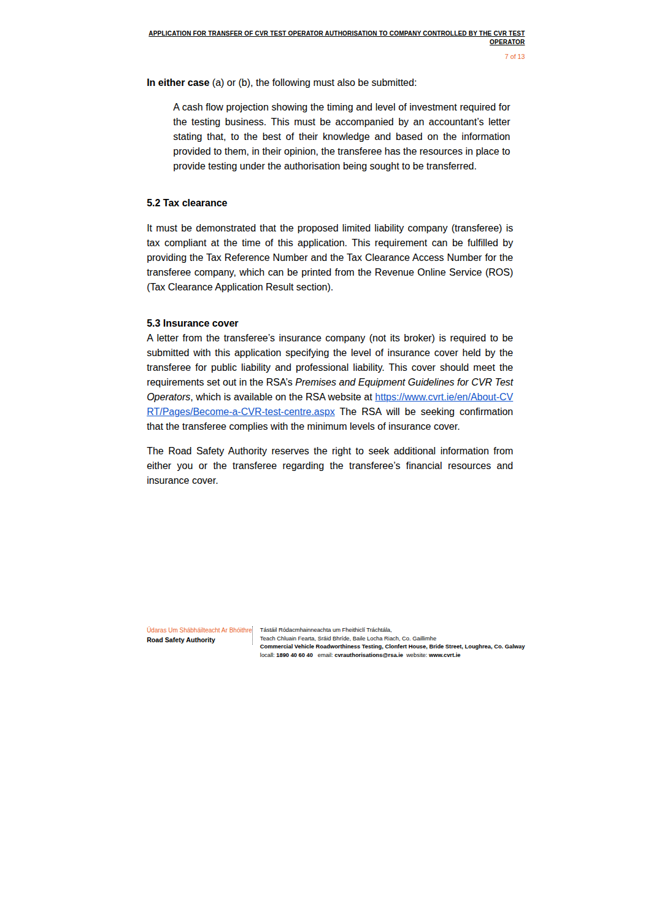APPLICATION FOR TRANSFER OF CVR TEST OPERATOR AUTHORISATION TO COMPANY CONTROLLED BY THE CVR TEST
OPERATOR
7 of 13
In either case (a) or (b), the following must also be submitted:
A cash flow projection showing the timing and level of investment required for the testing business. This must be accompanied by an accountant’s letter stating that, to the best of their knowledge and based on the information provided to them, in their opinion, the transferee has the resources in place to provide testing under the authorisation being sought to be transferred.
5.2 Tax clearance
It must be demonstrated that the proposed limited liability company (transferee) is tax compliant at the time of this application. This requirement can be fulfilled by providing the Tax Reference Number and the Tax Clearance Access Number for the transferee company, which can be printed from the Revenue Online Service (ROS) (Tax Clearance Application Result section).
5.3 Insurance cover
A letter from the transferee’s insurance company (not its broker) is required to be submitted with this application specifying the level of insurance cover held by the transferee for public liability and professional liability. This cover should meet the requirements set out in the RSA’s Premises and Equipment Guidelines for CVR Test Operators, which is available on the RSA website at https://www.cvrt.ie/en/About-CVRT/Pages/Become-a-CVR-test-centre.aspx The RSA will be seeking confirmation that the transferee complies with the minimum levels of insurance cover.
The Road Safety Authority reserves the right to seek additional information from either you or the transferee regarding the transferee’s financial resources and insurance cover.
Údaras Um Shábháilteacht Ar Bhóithre
Road Safety Authority
Tástáil Ródacmhainneachta um Fheithiclí Tráchtála,
Teach Chluain Fearta, Sráid Bhríde, Baile Locha Riach, Co. Gaillimhe
Commercial Vehicle Roadworthiness Testing, Clonfert House, Bride Street, Loughrea, Co. Galway
locall: 1890 40 60 40 email: cvrauthorisations@rsa.ie website: www.cvrt.ie